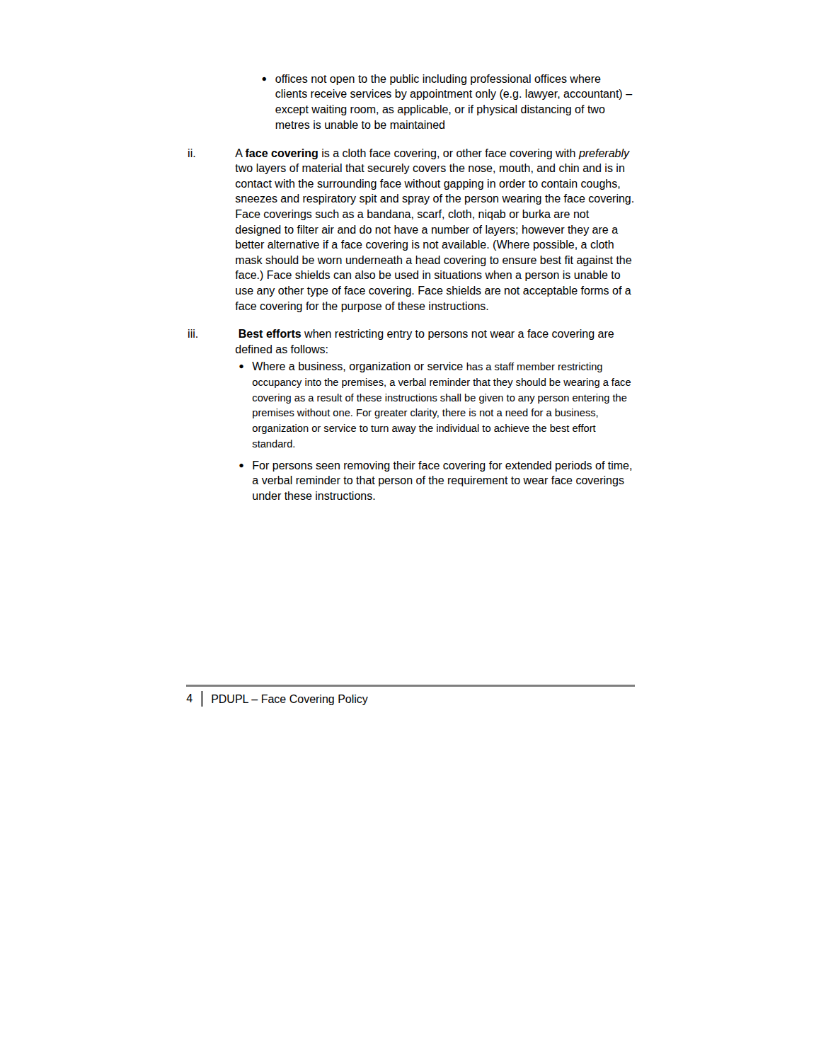offices not open to the public including professional offices where clients receive services by appointment only (e.g. lawyer, accountant) – except waiting room, as applicable, or if physical distancing of two metres is unable to be maintained
ii.
A face covering is a cloth face covering, or other face covering with preferably two layers of material that securely covers the nose, mouth, and chin and is in contact with the surrounding face without gapping in order to contain coughs, sneezes and respiratory spit and spray of the person wearing the face covering. Face coverings such as a bandana, scarf, cloth, niqab or burka are not designed to filter air and do not have a number of layers; however they are a better alternative if a face covering is not available. (Where possible, a cloth mask should be worn underneath a head covering to ensure best fit against the face.) Face shields can also be used in situations when a person is unable to use any other type of face covering. Face shields are not acceptable forms of a face covering for the purpose of these instructions.
iii.
Best efforts when restricting entry to persons not wear a face covering are defined as follows:
Where a business, organization or service has a staff member restricting occupancy into the premises, a verbal reminder that they should be wearing a face covering as a result of these instructions shall be given to any person entering the premises without one. For greater clarity, there is not a need for a business, organization or service to turn away the individual to achieve the best effort standard.
For persons seen removing their face covering for extended periods of time, a verbal reminder to that person of the requirement to wear face coverings under these instructions.
4
PDUPL – Face Covering Policy